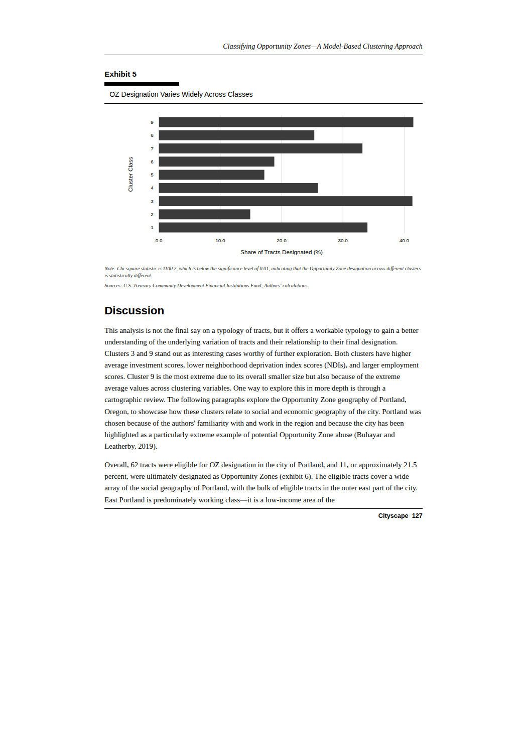Classifying Opportunity Zones—A Model-Based Clustering Approach
Exhibit 5
OZ Designation Varies Widely Across Classes
9 8 7 6 5 4 3 2 1 0.0 10.0 20.0 30.0 40.0 Share of Tracts Designated (%) Cluster Class
Note: Chi-square statistic is 1100.2, which is below the significance level of 0.01, indicating that the Opportunity Zone designation across different clusters is statistically different.
Sources: U.S. Treasury Community Development Financial Institutions Fund; Authors' calculations
Discussion
This analysis is not the final say on a typology of tracts, but it offers a workable typology to gain a better understanding of the underlying variation of tracts and their relationship to their final designation. Clusters 3 and 9 stand out as interesting cases worthy of further exploration. Both clusters have higher average investment scores, lower neighborhood deprivation index scores (NDIs), and larger employment scores. Cluster 9 is the most extreme due to its overall smaller size but also because of the extreme average values across clustering variables. One way to explore this in more depth is through a cartographic review. The following paragraphs explore the Opportunity Zone geography of Portland, Oregon, to showcase how these clusters relate to social and economic geography of the city. Portland was chosen because of the authors' familiarity with and work in the region and because the city has been highlighted as a particularly extreme example of potential Opportunity Zone abuse (Buhayar and Leatherby, 2019).
Overall, 62 tracts were eligible for OZ designation in the city of Portland, and 11, or approximately 21.5 percent, were ultimately designated as Opportunity Zones (exhibit 6). The eligible tracts cover a wide array of the social geography of Portland, with the bulk of eligible tracts in the outer east part of the city. East Portland is predominately working class—it is a low-income area of the
Cityscape 127